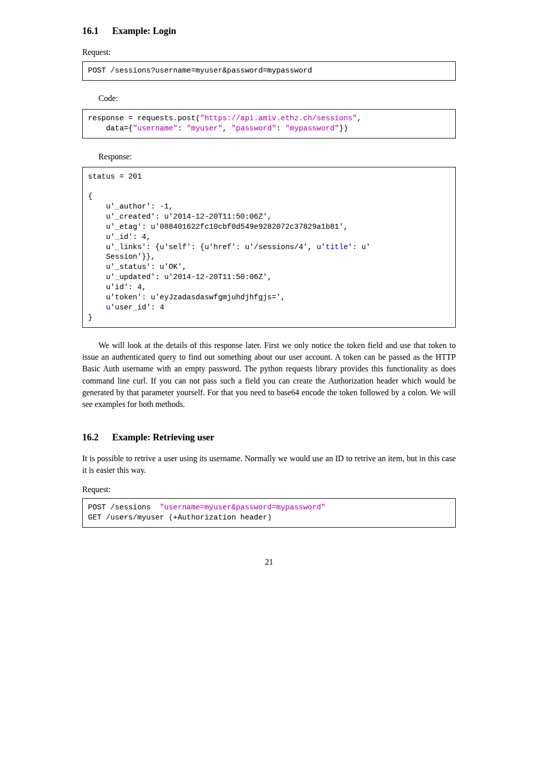16.1 Example: Login
Request:
POST /sessions?username=myuser&password=mypassword
Code:
1response = requests.post("https://api.amiv.ethz.ch/sessions",
    data={"username": "myuser", "password": "mypassword"})
Response:
1status = 201

3{
    u'_author': -1,
5    u'_created': u'2014-12-20T11:50:06Z',
    u'_etag': u'088401622fc10cbf0d549e9282072c37829a1b81',
7    u'_id': 4,
    u'_links': {u'self': {u'href': u'/sessions/4', u'title': u'
    Session'}},
9    u'_status': u'OK',
    u'_updated': u'2014-12-20T11:50:06Z',
11    u'id': 4,
    u'token': u'eyJzadasdaswfgmjuhdjhfgjs=',
13    u'user_id': 4
 }
We will look at the details of this response later. First we only notice the token field and use that token to issue an authenticated query to find out something about our user account. A token can be passed as the HTTP Basic Auth username with an empty password. The python requests library provides this functionality as does command line curl. If you can not pass such a field you can create the Authorization header which would be generated by that parameter yourself. For that you need to base64 encode the token followed by a colon. We will see examples for both methods.
16.2 Example: Retrieving user
It is possible to retrive a user using its username. Normally we would use an ID to retrive an item, but in this case it is easier this way.
Request:
POST /sessions  "username=myuser&password=mypassword"
2 GET /users/myuser (+Authorization header)
21